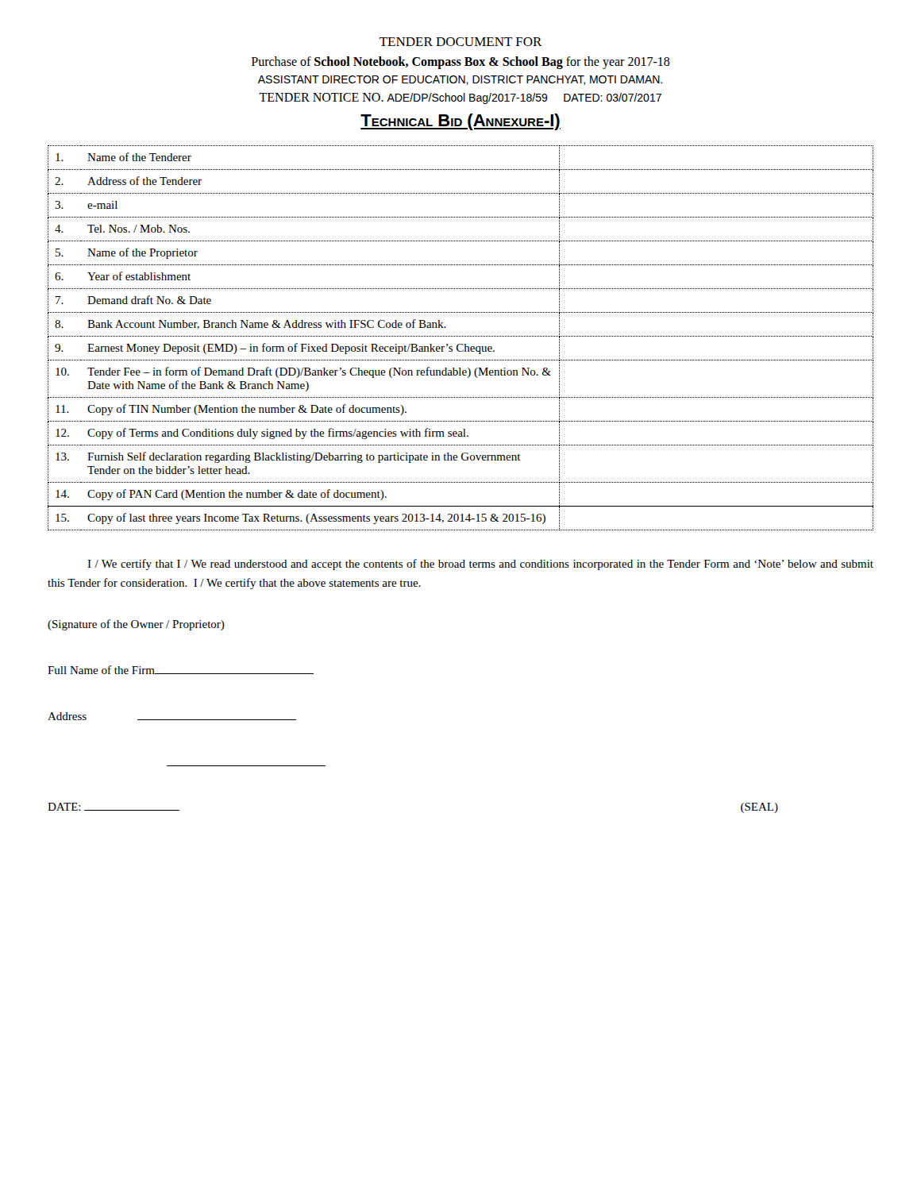TENDER DOCUMENT FOR
Purchase of School Notebook, Compass Box & School Bag for the year 2017-18
ASSISTANT DIRECTOR OF EDUCATION, DISTRICT PANCHYAT, MOTI DAMAN.
TENDER NOTICE NO. ADE/DP/School Bag/2017-18/59 DATED: 03/07/2017
Technical Bid (Annexure-I)
| 1. | Name of the Tenderer | |
| 2. | Address of the Tenderer | |
| 3. | e-mail | |
| 4. | Tel. Nos. / Mob. Nos. | |
| 5. | Name of the Proprietor | |
| 6. | Year of establishment | |
| 7. | Demand draft No. & Date | |
| 8. | Bank Account Number, Branch Name & Address with IFSC Code of Bank. | |
| 9. | Earnest Money Deposit (EMD) – in form of Fixed Deposit Receipt/Banker’s Cheque. | |
| 10. | Tender Fee – in form of Demand Draft (DD)/Banker’s Cheque (Non refundable) (Mention No. & Date with Name of the Bank & Branch Name) | |
| 11. | Copy of TIN Number (Mention the number & Date of documents). | |
| 12. | Copy of Terms and Conditions duly signed by the firms/agencies with firm seal. | |
| 13. | Furnish Self declaration regarding Blacklisting/Debarring to participate in the Government Tender on the bidder’s letter head. | |
| 14. | Copy of PAN Card (Mention the number & date of document). | |
| 15. | Copy of last three years Income Tax Returns. (Assessments years 2013-14, 2014-15 & 2015-16) | |
I / We certify that I / We read understood and accept the contents of the broad terms and conditions incorporated in the Tender Form and ‘Note’ below and submit this Tender for consideration. I / We certify that the above statements are true.
(Signature of the Owner / Proprietor)
Full Name of the Firm
Address
DATE:
(SEAL)